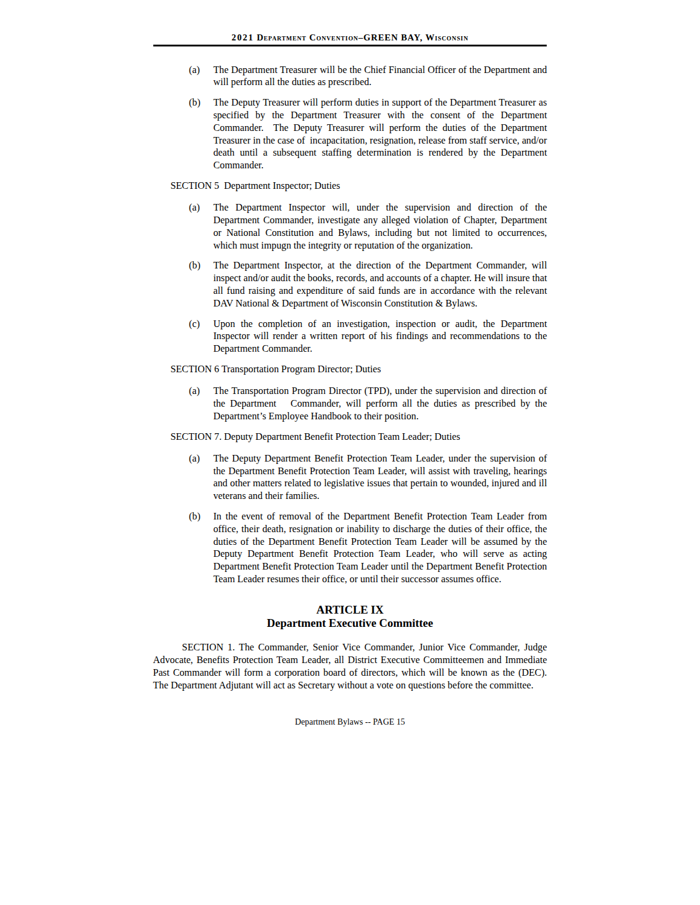2021 Department Convention–GREEN BAY, Wisconsin
(a)
The Department Treasurer will be the Chief Financial Officer of the Department and will perform all the duties as prescribed.
(b)
The Deputy Treasurer will perform duties in support of the Department Treasurer as specified by the Department Treasurer with the consent of the Department Commander. The Deputy Treasurer will perform the duties of the Department Treasurer in the case of incapacitation, resignation, release from staff service, and/or death until a subsequent staffing determination is rendered by the Department Commander.
SECTION 5 Department Inspector; Duties
(a)
The Department Inspector will, under the supervision and direction of the Department Commander, investigate any alleged violation of Chapter, Department or National Constitution and Bylaws, including but not limited to occurrences, which must impugn the integrity or reputation of the organization.
(b)
The Department Inspector, at the direction of the Department Commander, will inspect and/or audit the books, records, and accounts of a chapter. He will insure that all fund raising and expenditure of said funds are in accordance with the relevant DAV National & Department of Wisconsin Constitution & Bylaws.
(c)
Upon the completion of an investigation, inspection or audit, the Department Inspector will render a written report of his findings and recommendations to the Department Commander.
SECTION 6 Transportation Program Director; Duties
(a)
The Transportation Program Director (TPD), under the supervision and direction of the Department Commander, will perform all the duties as prescribed by the Department’s Employee Handbook to their position.
SECTION 7. Deputy Department Benefit Protection Team Leader; Duties
(a)
The Deputy Department Benefit Protection Team Leader, under the supervision of the Department Benefit Protection Team Leader, will assist with traveling, hearings and other matters related to legislative issues that pertain to wounded, injured and ill veterans and their families.
(b)
In the event of removal of the Department Benefit Protection Team Leader from office, their death, resignation or inability to discharge the duties of their office, the duties of the Department Benefit Protection Team Leader will be assumed by the Deputy Department Benefit Protection Team Leader, who will serve as acting Department Benefit Protection Team Leader until the Department Benefit Protection Team Leader resumes their office, or until their successor assumes office.
ARTICLE IXDepartment Executive Committee
SECTION 1. The Commander, Senior Vice Commander, Junior Vice Commander, Judge Advocate, Benefits Protection Team Leader, all District Executive Committeemen and Immediate Past Commander will form a corporation board of directors, which will be known as the (DEC). The Department Adjutant will act as Secretary without a vote on questions before the committee.
Department Bylaws -- PAGE 15